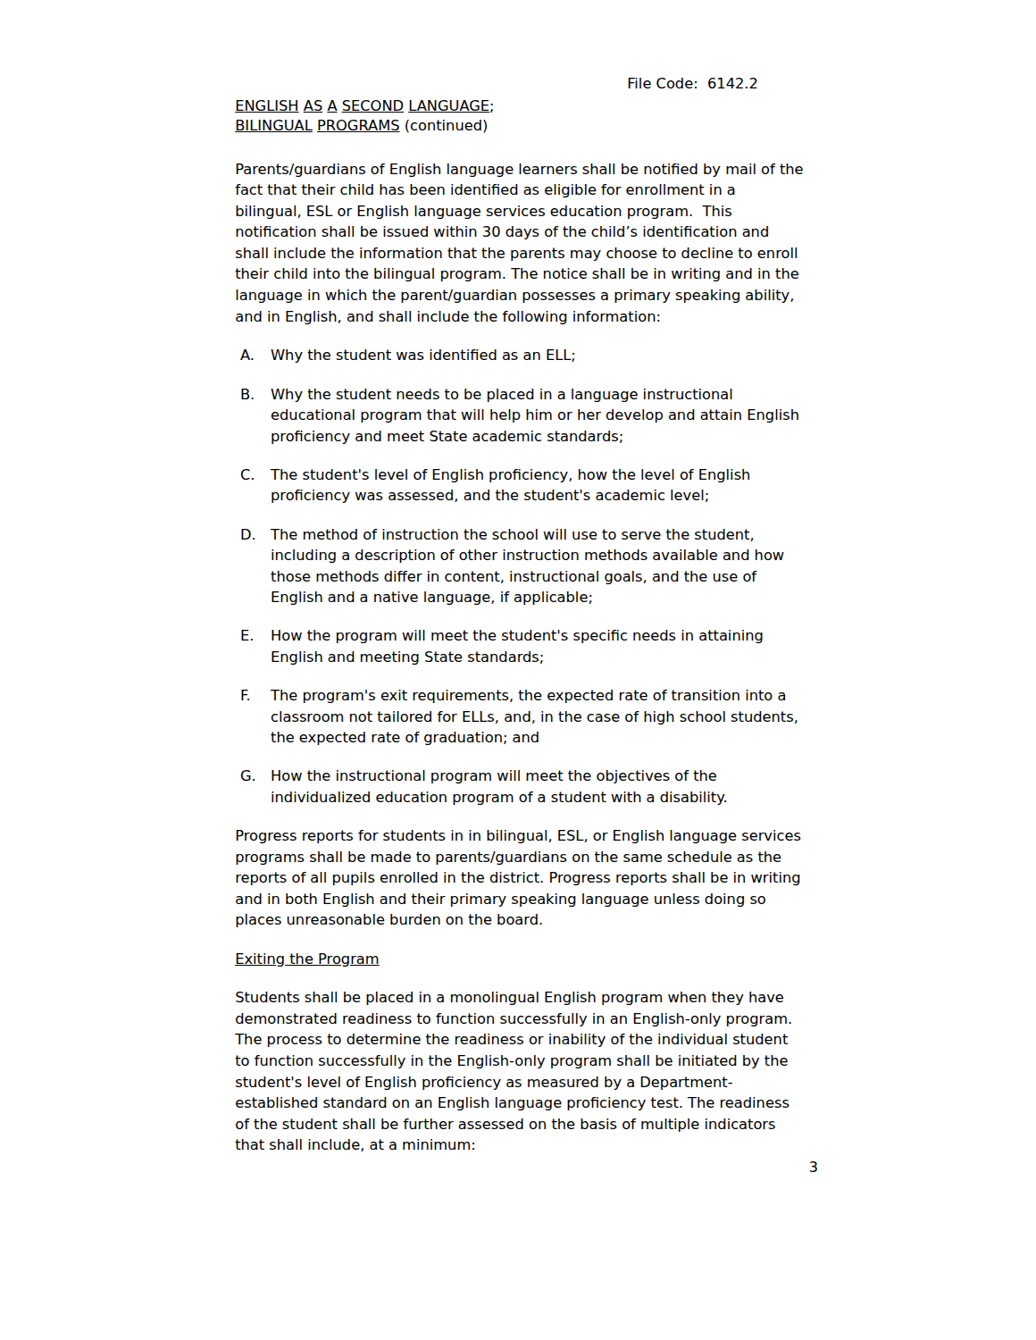File Code: 6142.2
ENGLISH AS A SECOND LANGUAGE;
BILINGUAL PROGRAMS (continued)
Parents/guardians of English language learners shall be notified by mail of the fact that their child has been identified as eligible for enrollment in a bilingual, ESL or English language services education program. This notification shall be issued within 30 days of the child’s identification and shall include the information that the parents may choose to decline to enroll their child into the bilingual program. The notice shall be in writing and in the language in which the parent/guardian possesses a primary speaking ability, and in English, and shall include the following information:
A. Why the student was identified as an ELL;
B. Why the student needs to be placed in a language instructional educational program that will help him or her develop and attain English proficiency and meet State academic standards;
C. The student's level of English proficiency, how the level of English proficiency was assessed, and the student's academic level;
D. The method of instruction the school will use to serve the student, including a description of other instruction methods available and how those methods differ in content, instructional goals, and the use of English and a native language, if applicable;
E. How the program will meet the student's specific needs in attaining English and meeting State standards;
F. The program's exit requirements, the expected rate of transition into a classroom not tailored for ELLs, and, in the case of high school students, the expected rate of graduation; and
G. How the instructional program will meet the objectives of the individualized education program of a student with a disability.
Progress reports for students in in bilingual, ESL, or English language services programs shall be made to parents/guardians on the same schedule as the reports of all pupils enrolled in the district. Progress reports shall be in writing and in both English and their primary speaking language unless doing so places unreasonable burden on the board.
Exiting the Program
Students shall be placed in a monolingual English program when they have demonstrated readiness to function successfully in an English-only program. The process to determine the readiness or inability of the individual student to function successfully in the English-only program shall be initiated by the student's level of English proficiency as measured by a Department-established standard on an English language proficiency test. The readiness of the student shall be further assessed on the basis of multiple indicators that shall include, at a minimum:
3